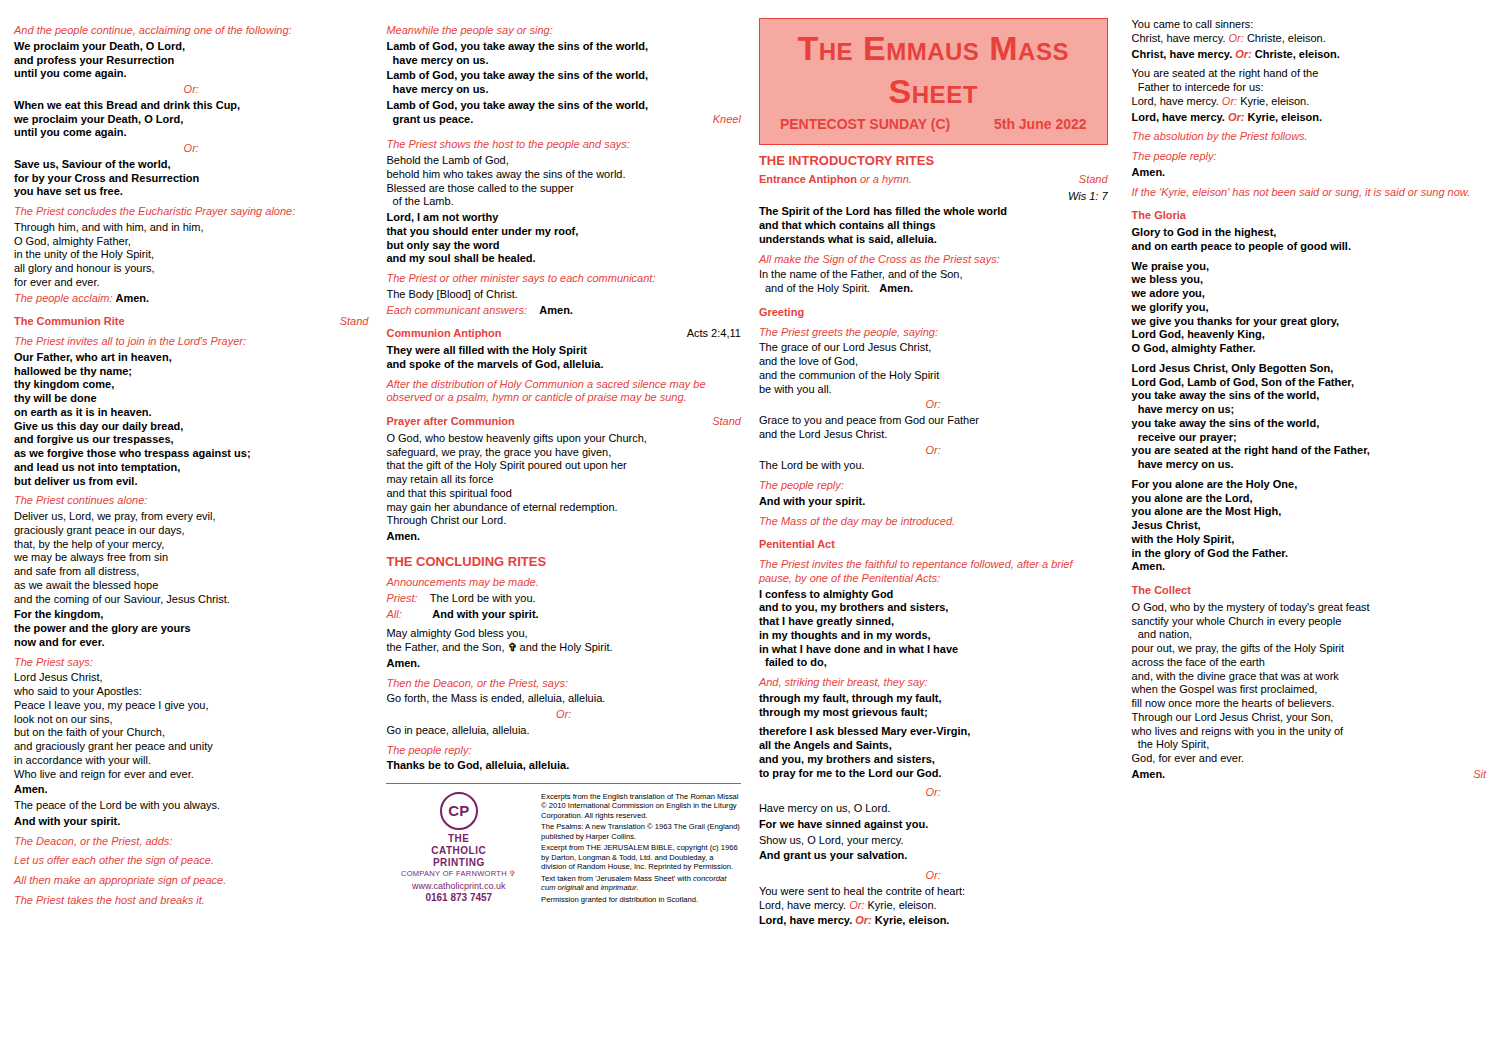And the people continue, acclaiming one of the following:
We proclaim your Death, O Lord,
and profess your Resurrection
until you come again.
Or:
When we eat this Bread and drink this Cup,
we proclaim your Death, O Lord,
until you come again.
Or:
Save us, Saviour of the world,
for by your Cross and Resurrection
you have set us free.
The Priest concludes the Eucharistic Prayer saying alone:
Through him, and with him, and in him,
O God, almighty Father,
in the unity of the Holy Spirit,
all glory and honour is yours,
for ever and ever.
The people acclaim: Amen.
The Communion Rite Stand
The Priest invites all to join in the Lord's Prayer:
Our Father, who art in heaven,
hallowed be thy name;
thy kingdom come,
thy will be done
on earth as it is in heaven.
Give us this day our daily bread,
and forgive us our trespasses,
as we forgive those who trespass against us;
and lead us not into temptation,
but deliver us from evil.
The Priest continues alone:
Deliver us, Lord, we pray, from every evil,
graciously grant peace in our days,
that, by the help of your mercy,
we may be always free from sin
and safe from all distress,
as we await the blessed hope
and the coming of our Saviour, Jesus Christ.
For the kingdom,
the power and the glory are yours
now and for ever.
The Priest says:
Lord Jesus Christ,
who said to your Apostles:
Peace I leave you, my peace I give you,
look not on our sins,
but on the faith of your Church,
and graciously grant her peace and unity
in accordance with your will.
Who live and reign for ever and ever.
Amen.
The peace of the Lord be with you always.
And with your spirit.
The Deacon, or the Priest, adds:
Let us offer each other the sign of peace.
All then make an appropriate sign of peace.
The Priest takes the host and breaks it.
Meanwhile the people say or sing:
Lamb of God, you take away the sins of the world,
have mercy on us.
Lamb of God, you take away the sins of the world,
have mercy on us.
Lamb of God, you take away the sins of the world,
grant us peace. Kneel
The Priest shows the host to the people and says:
Behold the Lamb of God,
behold him who takes away the sins of the world.
Blessed are those called to the supper
of the Lamb.
Lord, I am not worthy
that you should enter under my roof,
but only say the word
and my soul shall be healed.
The Priest or other minister says to each communicant:
The Body [Blood] of Christ.
Each communicant answers: Amen.
Communion Antiphon Acts 2:4,11
They were all filled with the Holy Spirit
and spoke of the marvels of God, alleluia.
After the distribution of Holy Communion a sacred silence may be observed or a psalm, hymn or canticle of praise may be sung.
Prayer after Communion Stand
O God, who bestow heavenly gifts upon your Church,
safeguard, we pray, the grace you have given,
that the gift of the Holy Spirit poured out upon her
may retain all its force
and that this spiritual food
may gain her abundance of eternal redemption.
Through Christ our Lord.
Amen.
THE CONCLUDING RITES
Announcements may be made.
Priest: The Lord be with you.
All: And with your spirit.
May almighty God bless you,
the Father, and the Son, ✞ and the Holy Spirit.
Amen.
Then the Deacon, or the Priest, says:
Go forth, the Mass is ended, alleluia, alleluia.
Or:
Go in peace, alleluia, alleluia.
The people reply:
Thanks be to God, alleluia, alleluia.
CP
THE
CATHOLIC
PRINTING
COMPANY OF FARNWORTH ✞
www.catholicprint.co.uk
0161 873 7457
Excerpts from the English translation of The Roman Missal © 2010 International Commission on English in the Liturgy Corporation. All rights reserved.
The Psalms: A new Translation © 1963 The Grail (England) published by Harper Collins.
Excerpt from THE JERUSALEM BIBLE, copyright (c) 1966 by Darton, Longman & Todd, Ltd. and Doubleday, a division of Random House, Inc. Reprinted by Permission.
Text taken from 'Jerusalem Mass Sheet' with concordat cum originali and imprimatur.
Permission granted for distribution in Scotland.
The Emmaus Mass Sheet
PENTECOST SUNDAY (C) 5th June 2022
THE INTRODUCTORY RITES
Entrance Antiphon or a hymn. Stand
Wis 1: 7
The Spirit of the Lord has filled the whole world
and that which contains all things
understands what is said, alleluia.
All make the Sign of the Cross as the Priest says:
In the name of the Father, and of the Son,
and of the Holy Spirit. Amen.
Greeting
The Priest greets the people, saying:
The grace of our Lord Jesus Christ,
and the love of God,
and the communion of the Holy Spirit
be with you all.
Or:
Grace to you and peace from God our Father
and the Lord Jesus Christ.
Or:
The Lord be with you.
The people reply:
And with your spirit.
The Mass of the day may be introduced.
Penitential Act
The Priest invites the faithful to repentance followed, after a brief pause, by one of the Penitential Acts:
I confess to almighty God
and to you, my brothers and sisters,
that I have greatly sinned,
in my thoughts and in my words,
in what I have done and in what I have
failed to do,
And, striking their breast, they say:
through my fault, through my fault,
through my most grievous fault;
therefore I ask blessed Mary ever-Virgin,
all the Angels and Saints,
and you, my brothers and sisters,
to pray for me to the Lord our God.
Or:
Have mercy on us, O Lord.
For we have sinned against you.
Show us, O Lord, your mercy.
And grant us your salvation.
Or:
You were sent to heal the contrite of heart:
Lord, have mercy. Or: Kyrie, eleison.
Lord, have mercy. Or: Kyrie, eleison.
You came to call sinners:
Christ, have mercy. Or: Christe, eleison.
Christ, have mercy. Or: Christe, eleison.
You are seated at the right hand of the
Father to intercede for us:
Lord, have mercy. Or: Kyrie, eleison.
Lord, have mercy. Or: Kyrie, eleison.
The absolution by the Priest follows.
The people reply:
Amen.
If the 'Kyrie, eleison' has not been said or sung, it is said or sung now.
The Gloria
Glory to God in the highest,
and on earth peace to people of good will.
We praise you,
we bless you,
we adore you,
we glorify you,
we give you thanks for your great glory,
Lord God, heavenly King,
O God, almighty Father.
Lord Jesus Christ, Only Begotten Son,
Lord God, Lamb of God, Son of the Father,
you take away the sins of the world,
have mercy on us;
you take away the sins of the world,
receive our prayer;
you are seated at the right hand of the Father,
have mercy on us.
For you alone are the Holy One,
you alone are the Lord,
you alone are the Most High,
Jesus Christ,
with the Holy Spirit,
in the glory of God the Father.
Amen.
The Collect
O God, who by the mystery of today's great feast
sanctify your whole Church in every people
and nation,
pour out, we pray, the gifts of the Holy Spirit
across the face of the earth
and, with the divine grace that was at work
when the Gospel was first proclaimed,
fill now once more the hearts of believers.
Through our Lord Jesus Christ, your Son,
who lives and reigns with you in the unity of
the Holy Spirit,
God, for ever and ever.
Amen. Sit